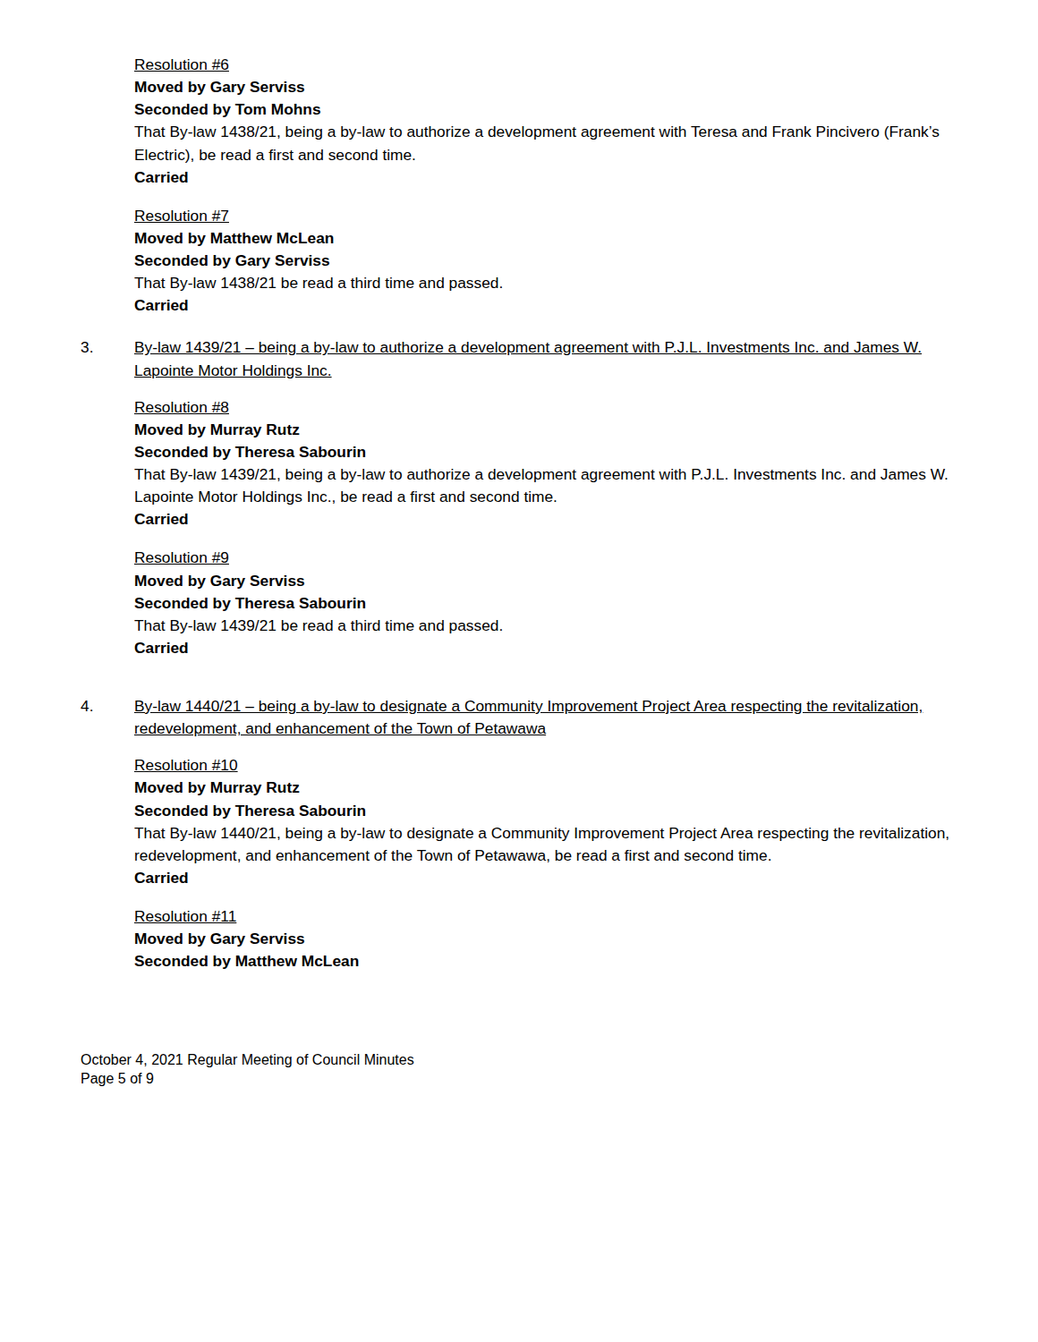Resolution #6
Moved by Gary Serviss
Seconded by Tom Mohns
That By-law 1438/21, being a by-law to authorize a development agreement with Teresa and Frank Pincivero (Frank’s Electric), be read a first and second time.
Carried
Resolution #7
Moved by Matthew McLean
Seconded by Gary Serviss
That By-law 1438/21 be read a third time and passed.
Carried
3.
By-law 1439/21 – being a by-law to authorize a development agreement with P.J.L. Investments Inc. and James W. Lapointe Motor Holdings Inc.
Resolution #8
Moved by Murray Rutz
Seconded by Theresa Sabourin
That By-law 1439/21, being a by-law to authorize a development agreement with P.J.L. Investments Inc. and James W. Lapointe Motor Holdings Inc., be read a first and second time.
Carried
Resolution #9
Moved by Gary Serviss
Seconded by Theresa Sabourin
That By-law 1439/21 be read a third time and passed.
Carried
4.
By-law 1440/21 – being a by-law to designate a Community Improvement Project Area respecting the revitalization, redevelopment, and enhancement of the Town of Petawawa
Resolution #10
Moved by Murray Rutz
Seconded by Theresa Sabourin
That By-law 1440/21, being a by-law to designate a Community Improvement Project Area respecting the revitalization, redevelopment, and enhancement of the Town of Petawawa, be read a first and second time.
Carried
Resolution #11
Moved by Gary Serviss
Seconded by Matthew McLean
October 4, 2021 Regular Meeting of Council Minutes
Page 5 of 9